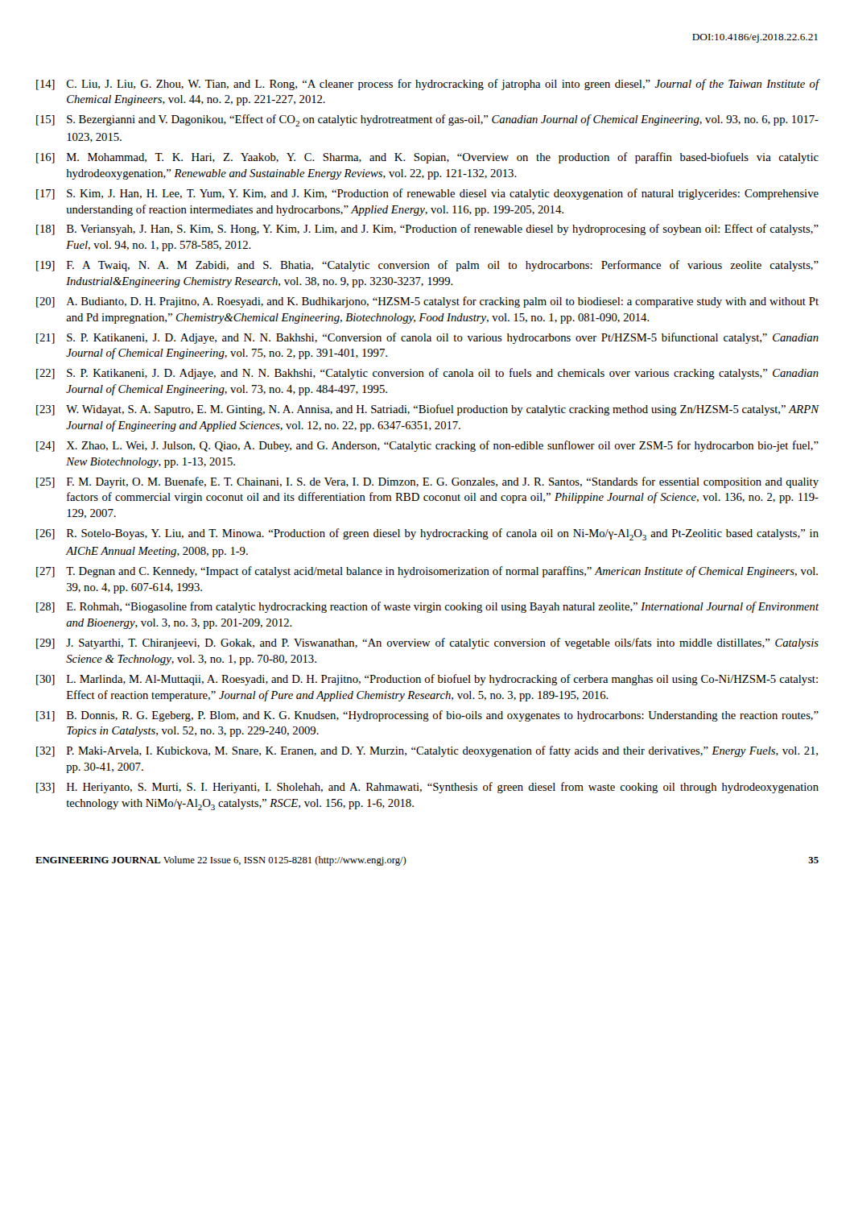DOI:10.4186/ej.2018.22.6.21
[14] C. Liu, J. Liu, G. Zhou, W. Tian, and L. Rong, “A cleaner process for hydrocracking of jatropha oil into green diesel,” Journal of the Taiwan Institute of Chemical Engineers, vol. 44, no. 2, pp. 221-227, 2012.
[15] S. Bezergianni and V. Dagonikou, “Effect of CO2 on catalytic hydrotreatment of gas-oil,” Canadian Journal of Chemical Engineering, vol. 93, no. 6, pp. 1017-1023, 2015.
[16] M. Mohammad, T. K. Hari, Z. Yaakob, Y. C. Sharma, and K. Sopian, “Overview on the production of paraffin based-biofuels via catalytic hydrodeoxygenation,” Renewable and Sustainable Energy Reviews, vol. 22, pp. 121-132, 2013.
[17] S. Kim, J. Han, H. Lee, T. Yum, Y. Kim, and J. Kim, “Production of renewable diesel via catalytic deoxygenation of natural triglycerides: Comprehensive understanding of reaction intermediates and hydrocarbons,” Applied Energy, vol. 116, pp. 199-205, 2014.
[18] B. Veriansyah, J. Han, S. Kim, S. Hong, Y. Kim, J. Lim, and J. Kim, “Production of renewable diesel by hydroprocesing of soybean oil: Effect of catalysts,” Fuel, vol. 94, no. 1, pp. 578-585, 2012.
[19] F. A Twaiq, N. A. M Zabidi, and S. Bhatia, “Catalytic conversion of palm oil to hydrocarbons: Performance of various zeolite catalysts,” Industrial&Engineering Chemistry Research, vol. 38, no. 9, pp. 3230-3237, 1999.
[20] A. Budianto, D. H. Prajitno, A. Roesyadi, and K. Budhikarjono, “HZSM-5 catalyst for cracking palm oil to biodiesel: a comparative study with and without Pt and Pd impregnation,” Chemistry&Chemical Engineering, Biotechnology, Food Industry, vol. 15, no. 1, pp. 081-090, 2014.
[21] S. P. Katikaneni, J. D. Adjaye, and N. N. Bakhshi, “Conversion of canola oil to various hydrocarbons over Pt/HZSM-5 bifunctional catalyst,” Canadian Journal of Chemical Engineering, vol. 75, no. 2, pp. 391-401, 1997.
[22] S. P. Katikaneni, J. D. Adjaye, and N. N. Bakhshi, “Catalytic conversion of canola oil to fuels and chemicals over various cracking catalysts,” Canadian Journal of Chemical Engineering, vol. 73, no. 4, pp. 484-497, 1995.
[23] W. Widayat, S. A. Saputro, E. M. Ginting, N. A. Annisa, and H. Satriadi, “Biofuel production by catalytic cracking method using Zn/HZSM-5 catalyst,” ARPN Journal of Engineering and Applied Sciences, vol. 12, no. 22, pp. 6347-6351, 2017.
[24] X. Zhao, L. Wei, J. Julson, Q. Qiao, A. Dubey, and G. Anderson, “Catalytic cracking of non-edible sunflower oil over ZSM-5 for hydrocarbon bio-jet fuel,” New Biotechnology, pp. 1-13, 2015.
[25] F. M. Dayrit, O. M. Buenafe, E. T. Chainani, I. S. de Vera, I. D. Dimzon, E. G. Gonzales, and J. R. Santos, “Standards for essential composition and quality factors of commercial virgin coconut oil and its differentiation from RBD coconut oil and copra oil,” Philippine Journal of Science, vol. 136, no. 2, pp. 119-129, 2007.
[26] R. Sotelo-Boyas, Y. Liu, and T. Minowa. “Production of green diesel by hydrocracking of canola oil on Ni-Mo/γ-Al2O3 and Pt-Zeolitic based catalysts,” in AIChE Annual Meeting, 2008, pp. 1-9.
[27] T. Degnan and C. Kennedy, “Impact of catalyst acid/metal balance in hydroisomerization of normal paraffins,” American Institute of Chemical Engineers, vol. 39, no. 4, pp. 607-614, 1993.
[28] E. Rohmah, “Biogasoline from catalytic hydrocracking reaction of waste virgin cooking oil using Bayah natural zeolite,” International Journal of Environment and Bioenergy, vol. 3, no. 3, pp. 201-209, 2012.
[29] J. Satyarthi, T. Chiranjeevi, D. Gokak, and P. Viswanathan, “An overview of catalytic conversion of vegetable oils/fats into middle distillates,” Catalysis Science & Technology, vol. 3, no. 1, pp. 70-80, 2013.
[30] L. Marlinda, M. Al-Muttaqii, A. Roesyadi, and D. H. Prajitno, “Production of biofuel by hydrocracking of cerbera manghas oil using Co-Ni/HZSM-5 catalyst: Effect of reaction temperature,” Journal of Pure and Applied Chemistry Research, vol. 5, no. 3, pp. 189-195, 2016.
[31] B. Donnis, R. G. Egeberg, P. Blom, and K. G. Knudsen, “Hydroprocessing of bio-oils and oxygenates to hydrocarbons: Understanding the reaction routes,” Topics in Catalysts, vol. 52, no. 3, pp. 229-240, 2009.
[32] P. Maki-Arvela, I. Kubickova, M. Snare, K. Eranen, and D. Y. Murzin, “Catalytic deoxygenation of fatty acids and their derivatives,” Energy Fuels, vol. 21, pp. 30-41, 2007.
[33] H. Heriyanto, S. Murti, S. I. Heriyanti, I. Sholehah, and A. Rahmawati, “Synthesis of green diesel from waste cooking oil through hydrodeoxygenation technology with NiMo/γ-Al2O3 catalysts,” RSCE, vol. 156, pp. 1-6, 2018.
ENGINEERING JOURNAL Volume 22 Issue 6, ISSN 0125-8281 (http://www.engj.org/)
35